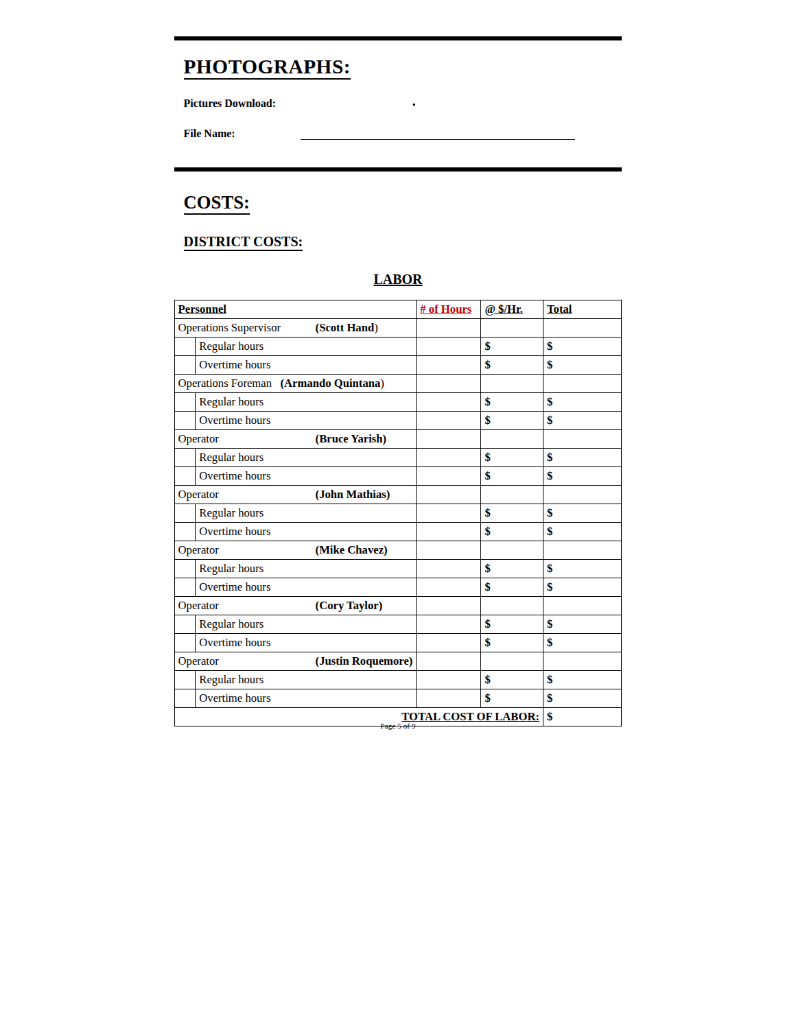PHOTOGRAPHS:
Pictures Download:
File Name:
COSTS:
DISTRICT COSTS:
LABOR
| Personnel | # of Hours | @ $/Hr. | Total |
| --- | --- | --- | --- |
| Operations Supervisor (Scott Hand ) | | | |
| | Regular hours | | $ | $ |
| | Overtime hours | | $ | $ |
| Operations Foreman (Armando Quintana ) | | | |
| | Regular hours | | $ | $ |
| | Overtime hours | | $ | $ |
| Operator (Bruce Yarish) | | | |
| | Regular hours | | $ | $ |
| | Overtime hours | | $ | $ |
| Operator (John Mathias) | | | |
| | Regular hours | | $ | $ |
| | Overtime hours | | $ | $ |
| Operator (Mike Chavez) | | | |
| | Regular hours | | $ | $ |
| | Overtime hours | | $ | $ |
| Operator (Cory Taylor) | | | |
| | Regular hours | | $ | $ |
| | Overtime hours | | $ | $ |
| Operator (Justin Roquemore) | | | |
| | Regular hours | | $ | $ |
| | Overtime hours | | $ | $ |
| TOTAL COST OF LABOR: | $ |
Page 5 of 9